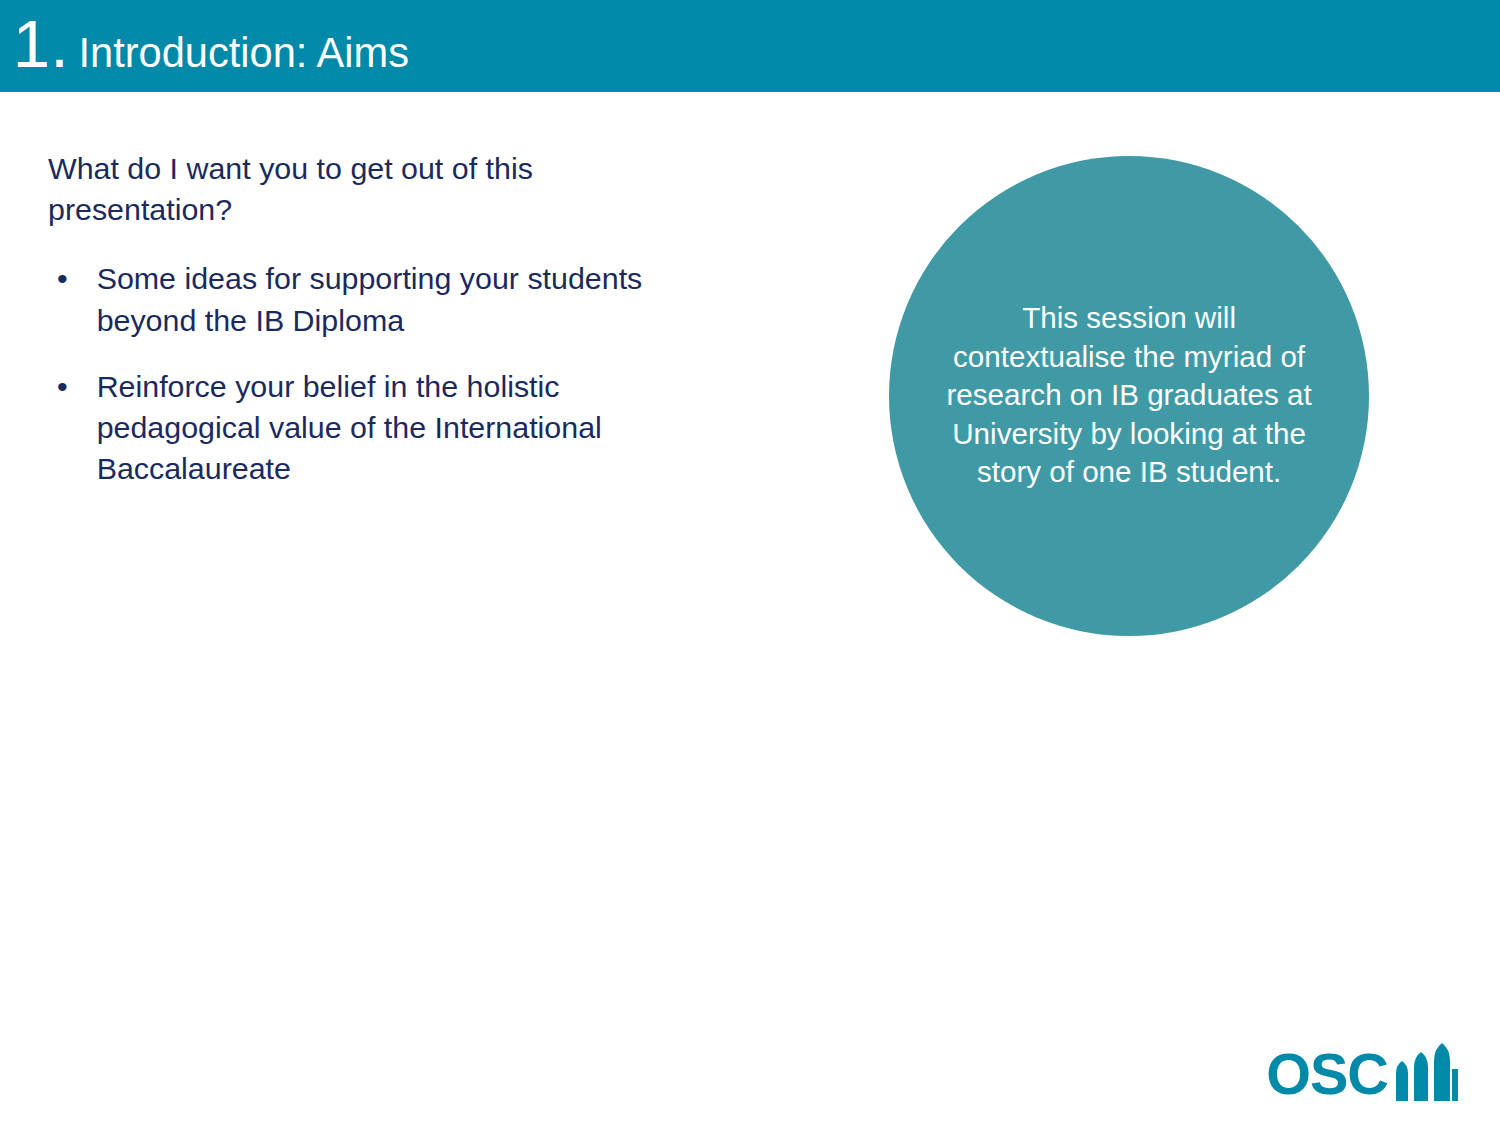1.
Introduction: Aims
What do I want you to get out of this presentation?
Some ideas for supporting your students beyond the IB Diploma
Reinforce your belief in the holistic pedagogical value of the International Baccalaureate
This session will contextualise the myriad of research on IB graduates at University by looking at the story of one IB student.
OSC